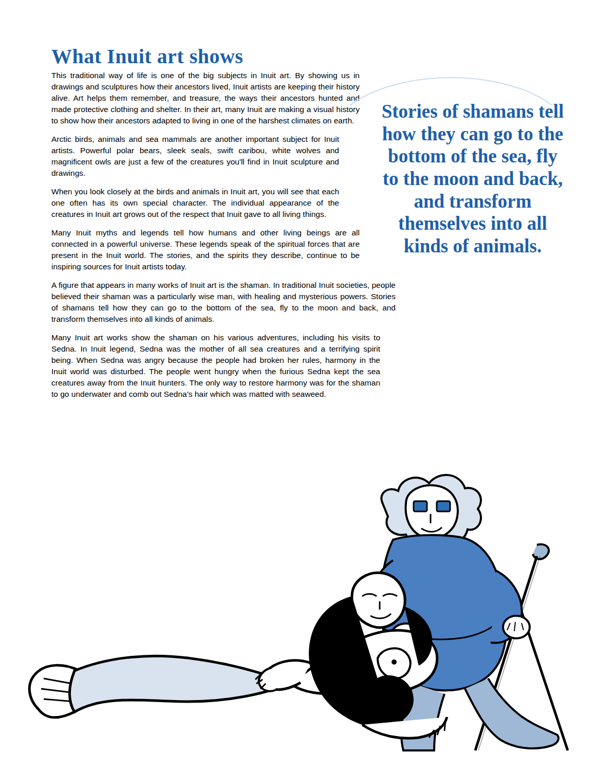Stories of shamans tell how they can go to the bottom of the sea, fly to the moon and back, and transform themselves into all kinds of animals.
What Inuit art shows
This traditional way of life is one of the big subjects in Inuit art. By showing us in drawings and sculptures how their ancestors lived, Inuit artists are keeping their history alive. Art helps them remember, and treasure, the ways their ancestors hunted and made protective clothing and shelter. In their art, many Inuit are making a visual history to show how their ancestors adapted to living in one of the harshest climates on earth.
Arctic birds, animals and sea mammals are another important subject for Inuit artists. Powerful polar bears, sleek seals, swift caribou, white wolves and magnificent owls are just a few of the creatures you'll find in Inuit sculpture and drawings.
When you look closely at the birds and animals in Inuit art, you will see that each one often has its own special character. The individual appearance of the creatures in Inuit art grows out of the respect that Inuit gave to all living things.
Many Inuit myths and legends tell how humans and other living beings are all connected in a powerful universe. These legends speak of the spiritual forces that are present in the Inuit world. The stories, and the spirits they describe, continue to be inspiring sources for Inuit artists today.
A figure that appears in many works of Inuit art is the shaman. In traditional Inuit societies, people believed their shaman was a particularly wise man, with healing and mysterious powers. Stories of shamans tell how they can go to the bottom of the sea, fly to the moon and back, and transform themselves into all kinds of animals.
Many Inuit art works show the shaman on his various adventures, including his visits to Sedna. In Inuit legend, Sedna was the mother of all sea creatures and a terrifying spirit being. When Sedna was angry because the people had broken her rules, harmony in the Inuit world was disturbed. The people went hungry when the furious Sedna kept the sea creatures away from the Inuit hunters. The only way to restore harmony was for the shaman to go underwater and comb out Sedna's hair which was matted with seaweed.